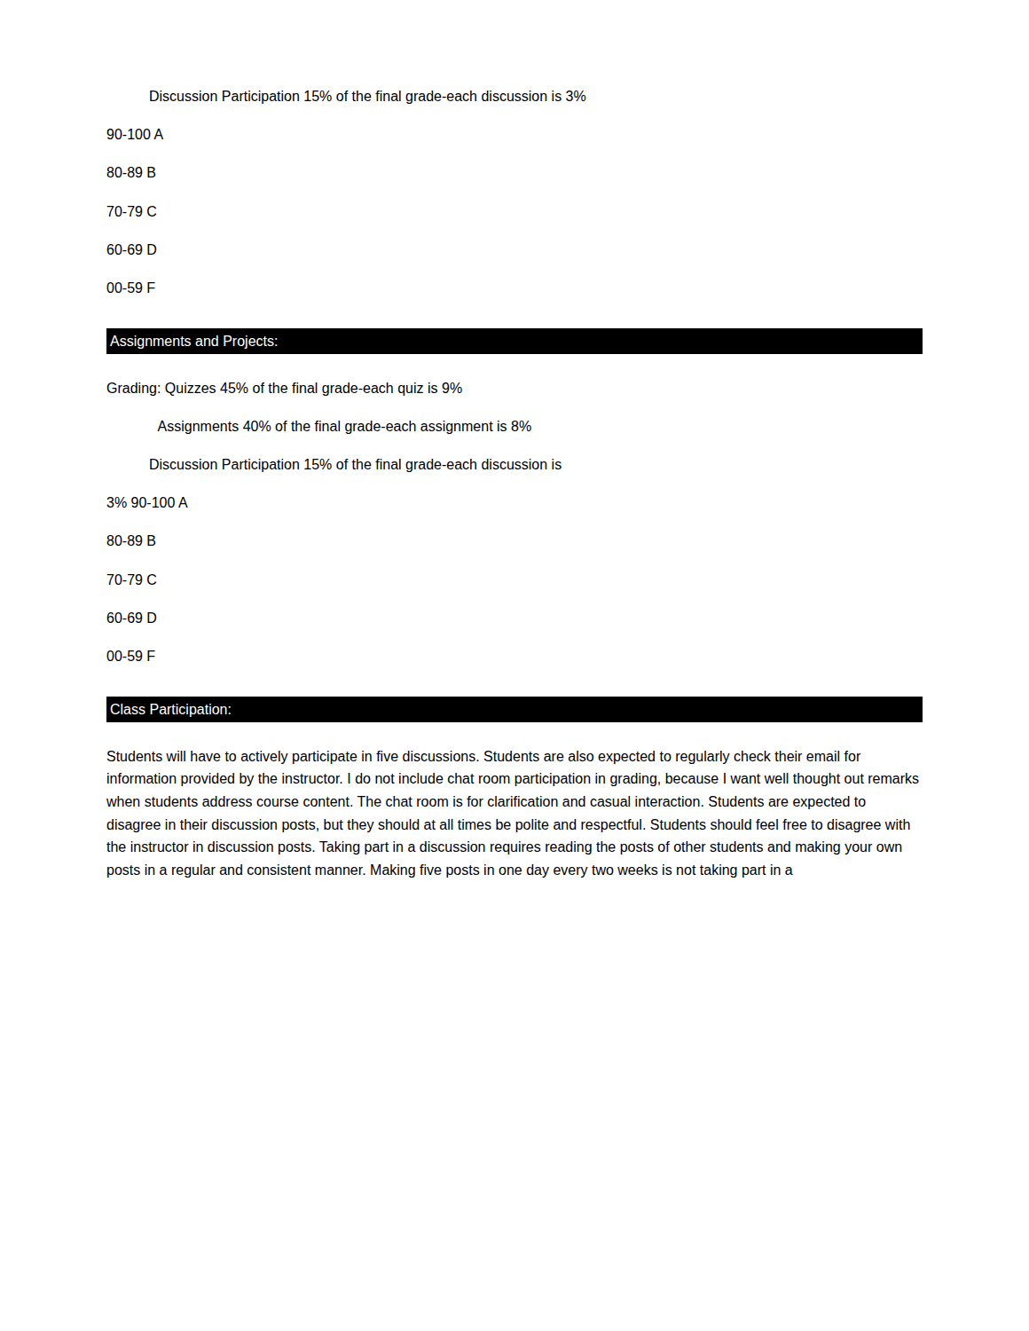Discussion Participation 15% of the final grade-each discussion is 3%
90-100 A
80-89 B
70-79 C
60-69 D
00-59 F
Assignments and Projects:
Grading: Quizzes 45% of the final grade-each quiz is 9%
Assignments 40% of the final grade-each assignment is 8%
Discussion Participation 15% of the final grade-each discussion is
3% 90-100 A
80-89 B
70-79 C
60-69 D
00-59 F
Class Participation:
Students will have to actively participate in five discussions. Students are also expected to regularly check their email for information provided by the instructor. I do not include chat room participation in grading, because I want well thought out remarks when students address course content. The chat room is for clarification and casual interaction. Students are expected to disagree in their discussion posts, but they should at all times be polite and respectful. Students should feel free to disagree with the instructor in discussion posts. Taking part in a discussion requires reading the posts of other students and making your own posts in a regular and consistent manner. Making five posts in one day every two weeks is not taking part in a